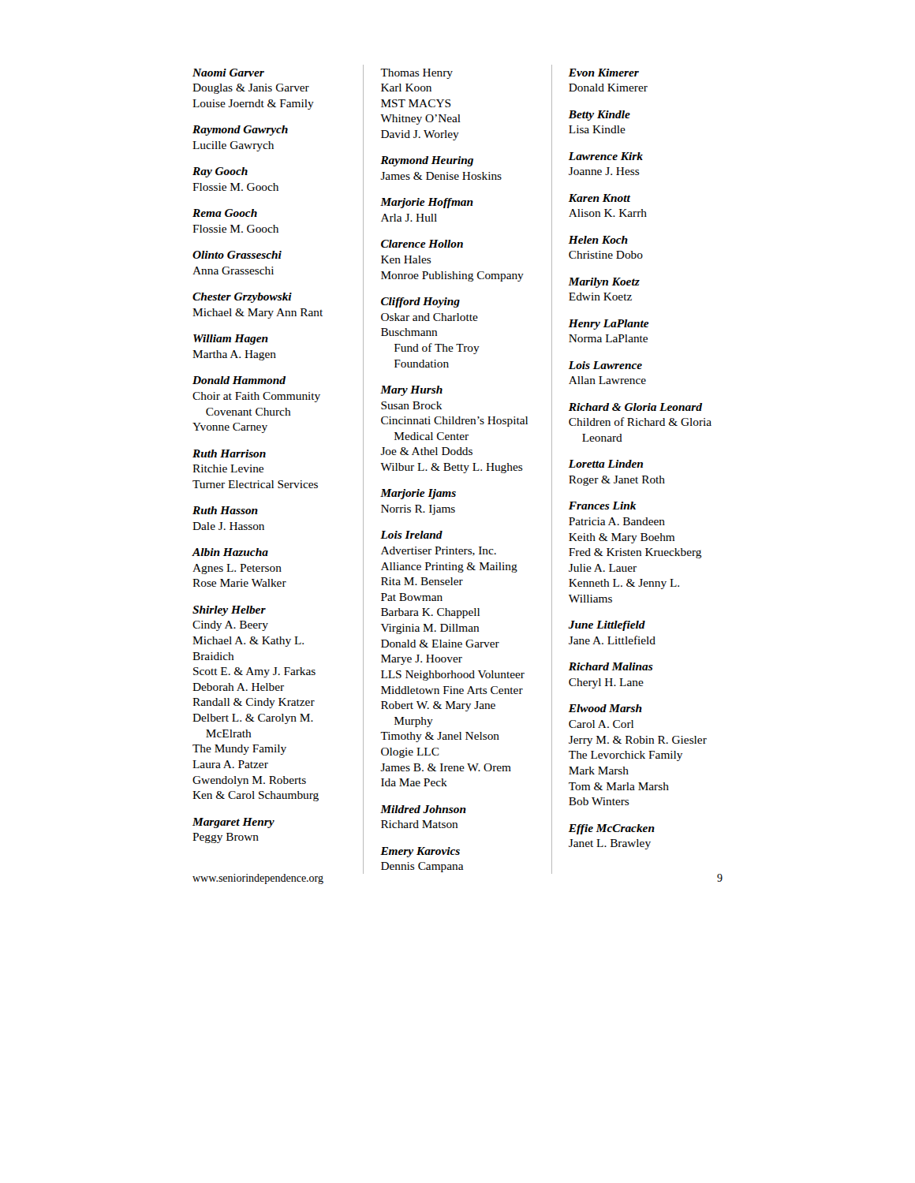Naomi Garver Douglas & Janis Garver Louise Joerndt & Family
Raymond Gawrych Lucille Gawrych
Ray Gooch Flossie M. Gooch
Rema Gooch Flossie M. Gooch
Olinto Grasseschi Anna Grasseschi
Chester Grzybowski Michael & Mary Ann Rant
William Hagen Martha A. Hagen
Donald Hammond Choir at Faith CommunityCovenant Church Yvonne Carney
Ruth Harrison Ritchie Levine Turner Electrical Services
Ruth Hasson Dale J. Hasson
Albin Hazucha Agnes L. Peterson Rose Marie Walker
Shirley Helber Cindy A. Beery Michael A. & Kathy L. Braidich Scott E. & Amy J. Farkas Deborah A. Helber Randall & Cindy Kratzer Delbert L. & Carolyn M.McElrath The Mundy Family Laura A. Patzer Gwendolyn M. Roberts Ken & Carol Schaumburg
Margaret Henry Peggy Brown
Thomas Henry Karl Koon MST MACYS Whitney O’Neal David J. Worley
Raymond Heuring James & Denise Hoskins
Marjorie Hoffman Arla J. Hull
Clarence Hollon Ken Hales Monroe Publishing Company
Clifford Hoying Oskar and Charlotte BuschmannFund of The Troy Foundation
Mary Hursh Susan Brock Cincinnati Children’s HospitalMedical Center Joe & Athel Dodds Wilbur L. & Betty L. Hughes
Marjorie Ijams Norris R. Ijams
Lois Ireland Advertiser Printers, Inc. Alliance Printing & Mailing Rita M. Benseler Pat Bowman Barbara K. Chappell Virginia M. Dillman Donald & Elaine Garver Marye J. Hoover LLS Neighborhood Volunteer Middletown Fine Arts Center Robert W. & Mary JaneMurphy Timothy & Janel Nelson Ologie LLC James B. & Irene W. Orem Ida Mae Peck
Mildred Johnson Richard Matson
Emery Karovics Dennis Campana
Evon Kimerer Donald Kimerer
Betty Kindle Lisa Kindle
Lawrence Kirk Joanne J. Hess
Karen Knott Alison K. Karrh
Helen Koch Christine Dobo
Marilyn Koetz Edwin Koetz
Henry LaPlante Norma LaPlante
Lois Lawrence Allan Lawrence
Richard & Gloria Leonard Children of Richard & GloriaLeonard
Loretta Linden Roger & Janet Roth
Frances Link Patricia A. Bandeen Keith & Mary Boehm Fred & Kristen Krueckberg Julie A. Lauer Kenneth L. & Jenny L. Williams
June Littlefield Jane A. Littlefield
Richard Malinas Cheryl H. Lane
Elwood Marsh Carol A. Corl Jerry M. & Robin R. Giesler The Levorchick Family Mark Marsh Tom & Marla Marsh Bob Winters
Effie McCracken Janet L. Brawley
www.seniorindependence.org 9